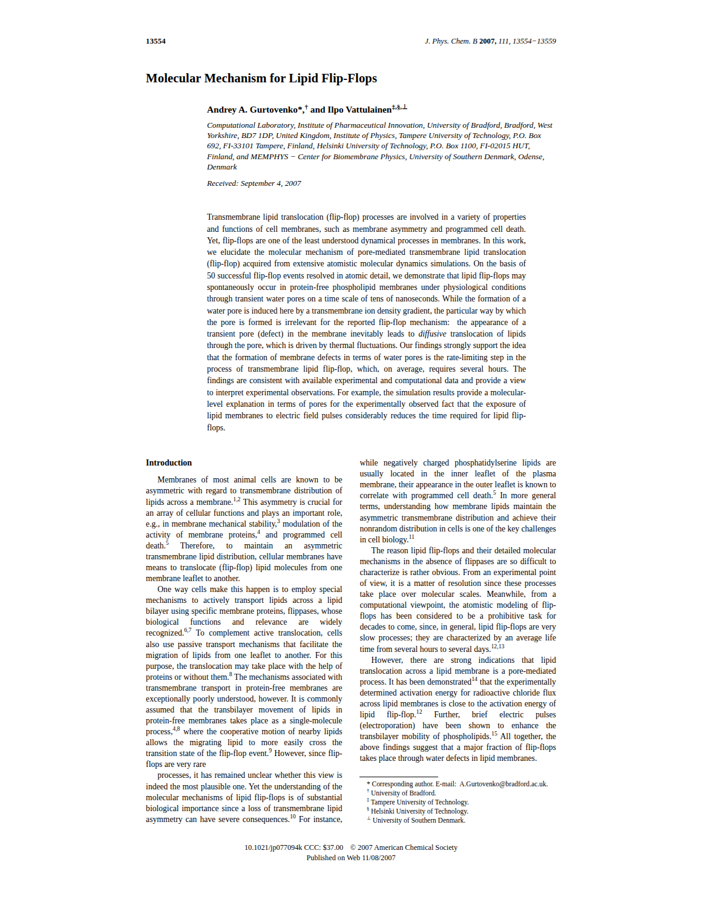13554
J. Phys. Chem. B 2007, 111, 13554−13559
Molecular Mechanism for Lipid Flip-Flops
Andrey A. Gurtovenko*,† and Ilpo Vattulainen‡,§,⊥
Computational Laboratory, Institute of Pharmaceutical Innovation, University of Bradford, Bradford, West Yorkshire, BD7 1DP, United Kingdom, Institute of Physics, Tampere University of Technology, P.O. Box 692, FI-33101 Tampere, Finland, Helsinki University of Technology, P.O. Box 1100, FI-02015 HUT, Finland, and MEMPHYS − Center for Biomembrane Physics, University of Southern Denmark, Odense, Denmark
Received: September 4, 2007
Transmembrane lipid translocation (flip-flop) processes are involved in a variety of properties and functions of cell membranes, such as membrane asymmetry and programmed cell death. Yet, flip-flops are one of the least understood dynamical processes in membranes. In this work, we elucidate the molecular mechanism of pore-mediated transmembrane lipid translocation (flip-flop) acquired from extensive atomistic molecular dynamics simulations. On the basis of 50 successful flip-flop events resolved in atomic detail, we demonstrate that lipid flip-flops may spontaneously occur in protein-free phospholipid membranes under physiological conditions through transient water pores on a time scale of tens of nanoseconds. While the formation of a water pore is induced here by a transmembrane ion density gradient, the particular way by which the pore is formed is irrelevant for the reported flip-flop mechanism: the appearance of a transient pore (defect) in the membrane inevitably leads to diffusive translocation of lipids through the pore, which is driven by thermal fluctuations. Our findings strongly support the idea that the formation of membrane defects in terms of water pores is the rate-limiting step in the process of transmembrane lipid flip-flop, which, on average, requires several hours. The findings are consistent with available experimental and computational data and provide a view to interpret experimental observations. For example, the simulation results provide a molecular-level explanation in terms of pores for the experimentally observed fact that the exposure of lipid membranes to electric field pulses considerably reduces the time required for lipid flip-flops.
Introduction
Membranes of most animal cells are known to be asymmetric with regard to transmembrane distribution of lipids across a membrane.1,2 This asymmetry is crucial for an array of cellular functions and plays an important role, e.g., in membrane mechanical stability,3 modulation of the activity of membrane proteins,4 and programmed cell death.5 Therefore, to maintain an asymmetric transmembrane lipid distribution, cellular membranes have means to translocate (flip-flop) lipid molecules from one membrane leaflet to another.
One way cells make this happen is to employ special mechanisms to actively transport lipids across a lipid bilayer using specific membrane proteins, flippases, whose biological functions and relevance are widely recognized.6,7 To complement active translocation, cells also use passive transport mechanisms that facilitate the migration of lipids from one leaflet to another. For this purpose, the translocation may take place with the help of proteins or without them.8 The mechanisms associated with transmembrane transport in protein-free membranes are exceptionally poorly understood, however. It is commonly assumed that the transbilayer movement of lipids in protein-free membranes takes place as a single-molecule process,4,8 where the cooperative motion of nearby lipids allows the migrating lipid to more easily cross the transition state of the flip-flop event.9 However, since flip-flops are very rare
processes, it has remained unclear whether this view is indeed the most plausible one. Yet the understanding of the molecular mechanisms of lipid flip-flops is of substantial biological importance since a loss of transmembrane lipid asymmetry can have severe consequences.10 For instance, while negatively charged phosphatidylserine lipids are usually located in the inner leaflet of the plasma membrane, their appearance in the outer leaflet is known to correlate with programmed cell death.5 In more general terms, understanding how membrane lipids maintain the asymmetric transmembrane distribution and achieve their nonrandom distribution in cells is one of the key challenges in cell biology.11
The reason lipid flip-flops and their detailed molecular mechanisms in the absence of flippases are so difficult to characterize is rather obvious. From an experimental point of view, it is a matter of resolution since these processes take place over molecular scales. Meanwhile, from a computational viewpoint, the atomistic modeling of flip-flops has been considered to be a prohibitive task for decades to come, since, in general, lipid flip-flops are very slow processes; they are characterized by an average life time from several hours to several days.12,13
However, there are strong indications that lipid translocation across a lipid membrane is a pore-mediated process. It has been demonstrated14 that the experimentally determined activation energy for radioactive chloride flux across lipid membranes is close to the activation energy of lipid flip-flop.12 Further, brief electric pulses (electroporation) have been shown to enhance the transbilayer mobility of phospholipids.15 All together, the above findings suggest that a major fraction of flip-flops takes place through water defects in lipid membranes.
* Corresponding author. E-mail: A.Gurtovenko@bradford.ac.uk.
† University of Bradford.
‡ Tampere University of Technology.
§ Helsinki University of Technology.
⊥ University of Southern Denmark.
10.1021/jp077094k CCC: $37.00 © 2007 American Chemical Society
Published on Web 11/08/2007